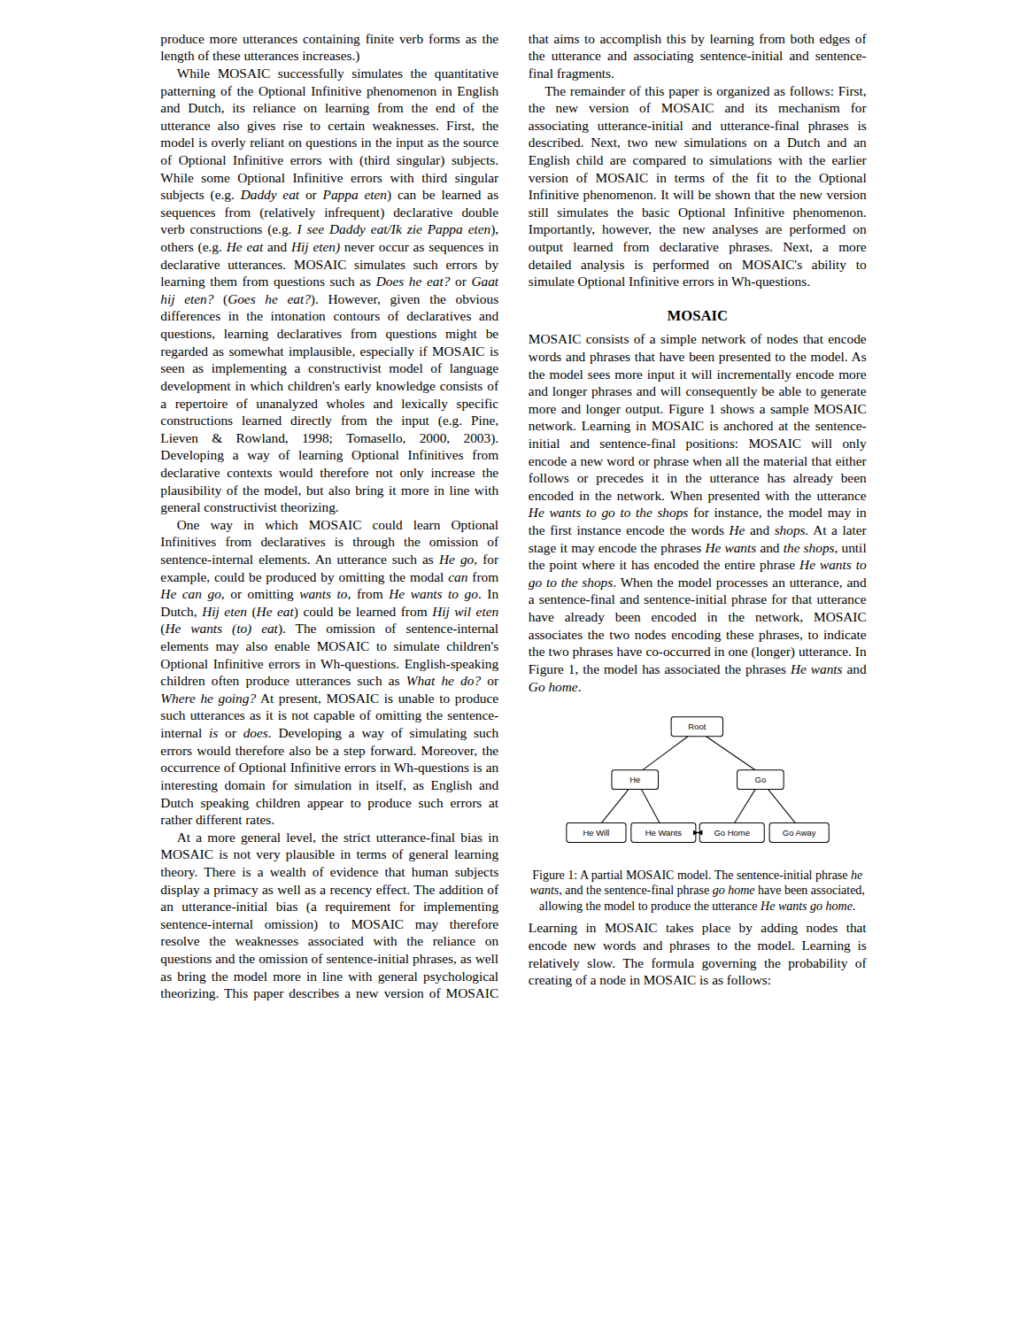produce more utterances containing finite verb forms as the length of these utterances increases.)
While MOSAIC successfully simulates the quantitative patterning of the Optional Infinitive phenomenon in English and Dutch, its reliance on learning from the end of the utterance also gives rise to certain weaknesses. First, the model is overly reliant on questions in the input as the source of Optional Infinitive errors with (third singular) subjects. While some Optional Infinitive errors with third singular subjects (e.g. Daddy eat or Pappa eten) can be learned as sequences from (relatively infrequent) declarative double verb constructions (e.g. I see Daddy eat/Ik zie Pappa eten), others (e.g. He eat and Hij eten) never occur as sequences in declarative utterances. MOSAIC simulates such errors by learning them from questions such as Does he eat? or Gaat hij eten? (Goes he eat?). However, given the obvious differences in the intonation contours of declaratives and questions, learning declaratives from questions might be regarded as somewhat implausible, especially if MOSAIC is seen as implementing a constructivist model of language development in which children's early knowledge consists of a repertoire of unanalyzed wholes and lexically specific constructions learned directly from the input (e.g. Pine, Lieven & Rowland, 1998; Tomasello, 2000, 2003). Developing a way of learning Optional Infinitives from declarative contexts would therefore not only increase the plausibility of the model, but also bring it more in line with general constructivist theorizing.
One way in which MOSAIC could learn Optional Infinitives from declaratives is through the omission of sentence-internal elements. An utterance such as He go, for example, could be produced by omitting the modal can from He can go, or omitting wants to, from He wants to go. In Dutch, Hij eten (He eat) could be learned from Hij wil eten (He wants (to) eat). The omission of sentence-internal elements may also enable MOSAIC to simulate children's Optional Infinitive errors in Wh-questions. English-speaking children often produce utterances such as What he do? or Where he going? At present, MOSAIC is unable to produce such utterances as it is not capable of omitting the sentence-internal is or does. Developing a way of simulating such errors would therefore also be a step forward. Moreover, the occurrence of Optional Infinitive errors in Wh-questions is an interesting domain for simulation in itself, as English and Dutch speaking children appear to produce such errors at rather different rates.
At a more general level, the strict utterance-final bias in MOSAIC is not very plausible in terms of general learning theory. There is a wealth of evidence that human subjects display a primacy as well as a recency effect. The addition of an utterance-initial bias (a requirement for implementing sentence-internal omission) to MOSAIC may therefore resolve the weaknesses associated with the reliance on questions and the omission of sentence-initial phrases, as well as bring the model more in line with general psychological theorizing. This paper describes a new version of MOSAIC that aims to accomplish this by learning from both edges of the utterance and associating sentence-initial and sentence-final fragments.
The remainder of this paper is organized as follows: First, the new version of MOSAIC and its mechanism for associating utterance-initial and utterance-final phrases is described. Next, two new simulations on a Dutch and an English child are compared to simulations with the earlier version of MOSAIC in terms of the fit to the Optional Infinitive phenomenon. It will be shown that the new version still simulates the basic Optional Infinitive phenomenon. Importantly, however, the new analyses are performed on output learned from declarative phrases. Next, a more detailed analysis is performed on MOSAIC's ability to simulate Optional Infinitive errors in Wh-questions.
MOSAIC
MOSAIC consists of a simple network of nodes that encode words and phrases that have been presented to the model. As the model sees more input it will incrementally encode more and longer phrases and will consequently be able to generate more and longer output. Figure 1 shows a sample MOSAIC network. Learning in MOSAIC is anchored at the sentence-initial and sentence-final positions: MOSAIC will only encode a new word or phrase when all the material that either follows or precedes it in the utterance has already been encoded in the network. When presented with the utterance He wants to go to the shops for instance, the model may in the first instance encode the words He and shops. At a later stage it may encode the phrases He wants and the shops, until the point where it has encoded the entire phrase He wants to go to the shops. When the model processes an utterance, and a sentence-final and sentence-initial phrase for that utterance have already been encoded in the network, MOSAIC associates the two nodes encoding these phrases, to indicate the two phrases have co-occurred in one (longer) utterance. In Figure 1, the model has associated the phrases He wants and Go home.
Root He Go He Will He Wants Go Home Go Away
Figure 1: A partial MOSAIC model. The sentence-initial phrase he wants, and the sentence-final phrase go home have been associated, allowing the model to produce the utterance He wants go home.
Learning in MOSAIC takes place by adding nodes that encode new words and phrases to the model. Learning is relatively slow. The formula governing the probability of creating of a node in MOSAIC is as follows: